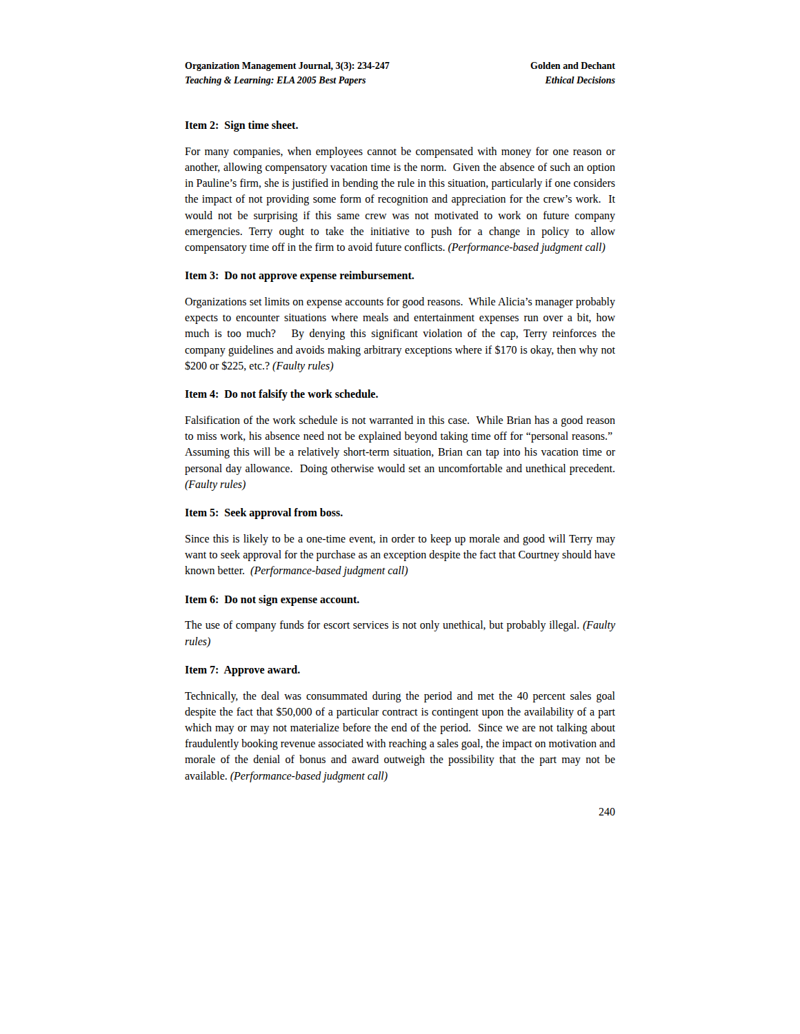| Organization Management Journal, 3(3): 234-247 | Golden and Dechant |
| Teaching & Learning: ELA 2005 Best Papers | Ethical Decisions |
Item 2: Sign time sheet.
For many companies, when employees cannot be compensated with money for one reason or another, allowing compensatory vacation time is the norm. Given the absence of such an option in Pauline’s firm, she is justified in bending the rule in this situation, particularly if one considers the impact of not providing some form of recognition and appreciation for the crew’s work. It would not be surprising if this same crew was not motivated to work on future company emergencies. Terry ought to take the initiative to push for a change in policy to allow compensatory time off in the firm to avoid future conflicts. (Performance-based judgment call)
Item 3: Do not approve expense reimbursement.
Organizations set limits on expense accounts for good reasons. While Alicia’s manager probably expects to encounter situations where meals and entertainment expenses run over a bit, how much is too much? By denying this significant violation of the cap, Terry reinforces the company guidelines and avoids making arbitrary exceptions where if $170 is okay, then why not $200 or $225, etc.? (Faulty rules)
Item 4: Do not falsify the work schedule.
Falsification of the work schedule is not warranted in this case. While Brian has a good reason to miss work, his absence need not be explained beyond taking time off for “personal reasons.” Assuming this will be a relatively short-term situation, Brian can tap into his vacation time or personal day allowance. Doing otherwise would set an uncomfortable and unethical precedent. (Faulty rules)
Item 5: Seek approval from boss.
Since this is likely to be a one-time event, in order to keep up morale and good will Terry may want to seek approval for the purchase as an exception despite the fact that Courtney should have known better. (Performance-based judgment call)
Item 6: Do not sign expense account.
The use of company funds for escort services is not only unethical, but probably illegal. (Faulty rules)
Item 7: Approve award.
Technically, the deal was consummated during the period and met the 40 percent sales goal despite the fact that $50,000 of a particular contract is contingent upon the availability of a part which may or may not materialize before the end of the period. Since we are not talking about fraudulently booking revenue associated with reaching a sales goal, the impact on motivation and morale of the denial of bonus and award outweigh the possibility that the part may not be available. (Performance-based judgment call)
240